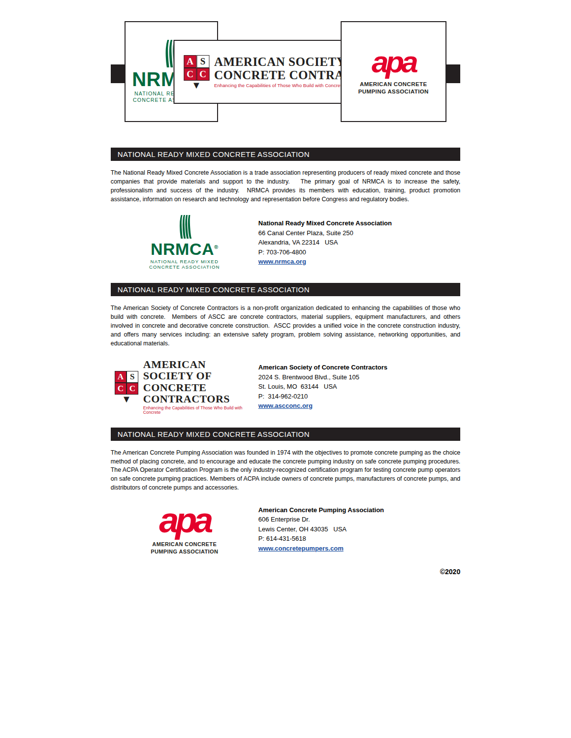((((
NRMCA®
NATIONAL READY MIXED
CONCRETE ASSOCIATION
A
S
C
C
▼
AMERICAN SOCIETY OF
CONCRETE CONTRACTORS
Enhancing the Capabilities of Those Who Build with Concrete
apa
AMERICAN CONCRETE
PUMPING ASSOCIATION
NATIONAL READY MIXED CONCRETE ASSOCIATION
The National Ready Mixed Concrete Association is a trade association representing producers of ready mixed concrete and those companies that provide materials and support to the industry. The primary goal of NRMCA is to increase the safety, professionalism and success of the industry. NRMCA provides its members with education, training, product promotion assistance, information on research and technology and representation before Congress and regulatory bodies.
((((
NRMCA®
NATIONAL READY MIXED
CONCRETE ASSOCIATION
National Ready Mixed Concrete Association
66 Canal Center Plaza, Suite 250
Alexandria, VA 22314 USA
P: 703-706-4800
www.nrmca.org
NATIONAL READY MIXED CONCRETE ASSOCIATION
The American Society of Concrete Contractors is a non-profit organization dedicated to enhancing the capabilities of those who build with concrete. Members of ASCC are concrete contractors, material suppliers, equipment manufacturers, and others involved in concrete and decorative concrete construction. ASCC provides a unified voice in the concrete construction industry, and offers many services including: an extensive safety program, problem solving assistance, networking opportunities, and educational materials.
A
S
C
C
▼
AMERICAN SOCIETY OF
CONCRETE CONTRACTORS
Enhancing the Capabilities of Those Who Build with Concrete
American Society of Concrete Contractors
2024 S. Brentwood Blvd., Suite 105
St. Louis, MO 63144 USA
P: 314-962-0210
www.ascconc.org
NATIONAL READY MIXED CONCRETE ASSOCIATION
The American Concrete Pumping Association was founded in 1974 with the objectives to promote concrete pumping as the choice method of placing concrete, and to encourage and educate the concrete pumping industry on safe concrete pumping procedures. The ACPA Operator Certification Program is the only industry-recognized certification program for testing concrete pump operators on safe concrete pumping practices. Members of ACPA include owners of concrete pumps, manufacturers of concrete pumps, and distributors of concrete pumps and accessories.
apa
AMERICAN CONCRETE
PUMPING ASSOCIATION
American Concrete Pumping Association
606 Enterprise Dr.
Lewis Center, OH 43035 USA
P: 614-431-5618
www.concretepumpers.com
©2020